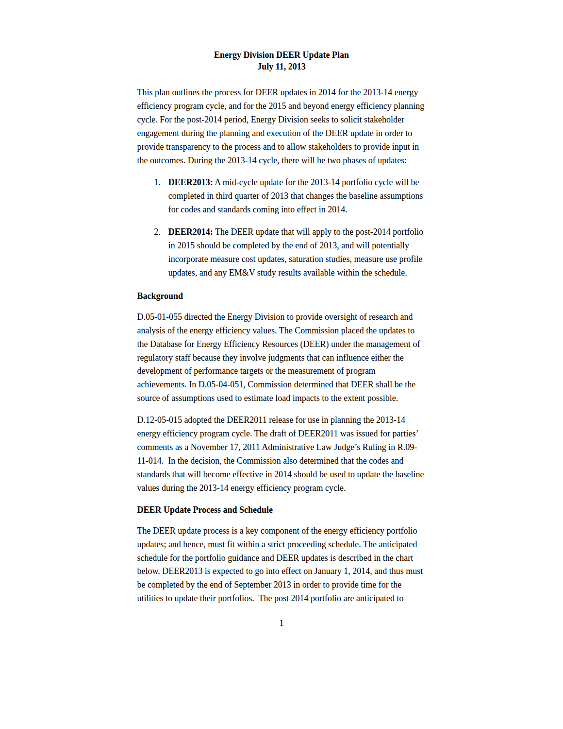Energy Division DEER Update PlanJuly 11, 2013
This plan outlines the process for DEER updates in 2014 for the 2013-14 energy efficiency program cycle, and for the 2015 and beyond energy efficiency planning cycle. For the post-2014 period, Energy Division seeks to solicit stakeholder engagement during the planning and execution of the DEER update in order to provide transparency to the process and to allow stakeholders to provide input in the outcomes. During the 2013-14 cycle, there will be two phases of updates:
DEER2013: A mid-cycle update for the 2013-14 portfolio cycle will be completed in third quarter of 2013 that changes the baseline assumptions for codes and standards coming into effect in 2014.
DEER2014: The DEER update that will apply to the post-2014 portfolio in 2015 should be completed by the end of 2013, and will potentially incorporate measure cost updates, saturation studies, measure use profile updates, and any EM&V study results available within the schedule.
Background
D.05-01-055 directed the Energy Division to provide oversight of research and analysis of the energy efficiency values. The Commission placed the updates to the Database for Energy Efficiency Resources (DEER) under the management of regulatory staff because they involve judgments that can influence either the development of performance targets or the measurement of program achievements. In D.05-04-051, Commission determined that DEER shall be the source of assumptions used to estimate load impacts to the extent possible.
D.12-05-015 adopted the DEER2011 release for use in planning the 2013-14 energy efficiency program cycle. The draft of DEER2011 was issued for parties’ comments as a November 17, 2011 Administrative Law Judge’s Ruling in R.09-11-014. In the decision, the Commission also determined that the codes and standards that will become effective in 2014 should be used to update the baseline values during the 2013-14 energy efficiency program cycle.
DEER Update Process and Schedule
The DEER update process is a key component of the energy efficiency portfolio updates; and hence, must fit within a strict proceeding schedule. The anticipated schedule for the portfolio guidance and DEER updates is described in the chart below. DEER2013 is expected to go into effect on January 1, 2014, and thus must be completed by the end of September 2013 in order to provide time for the utilities to update their portfolios. The post 2014 portfolio are anticipated to
1